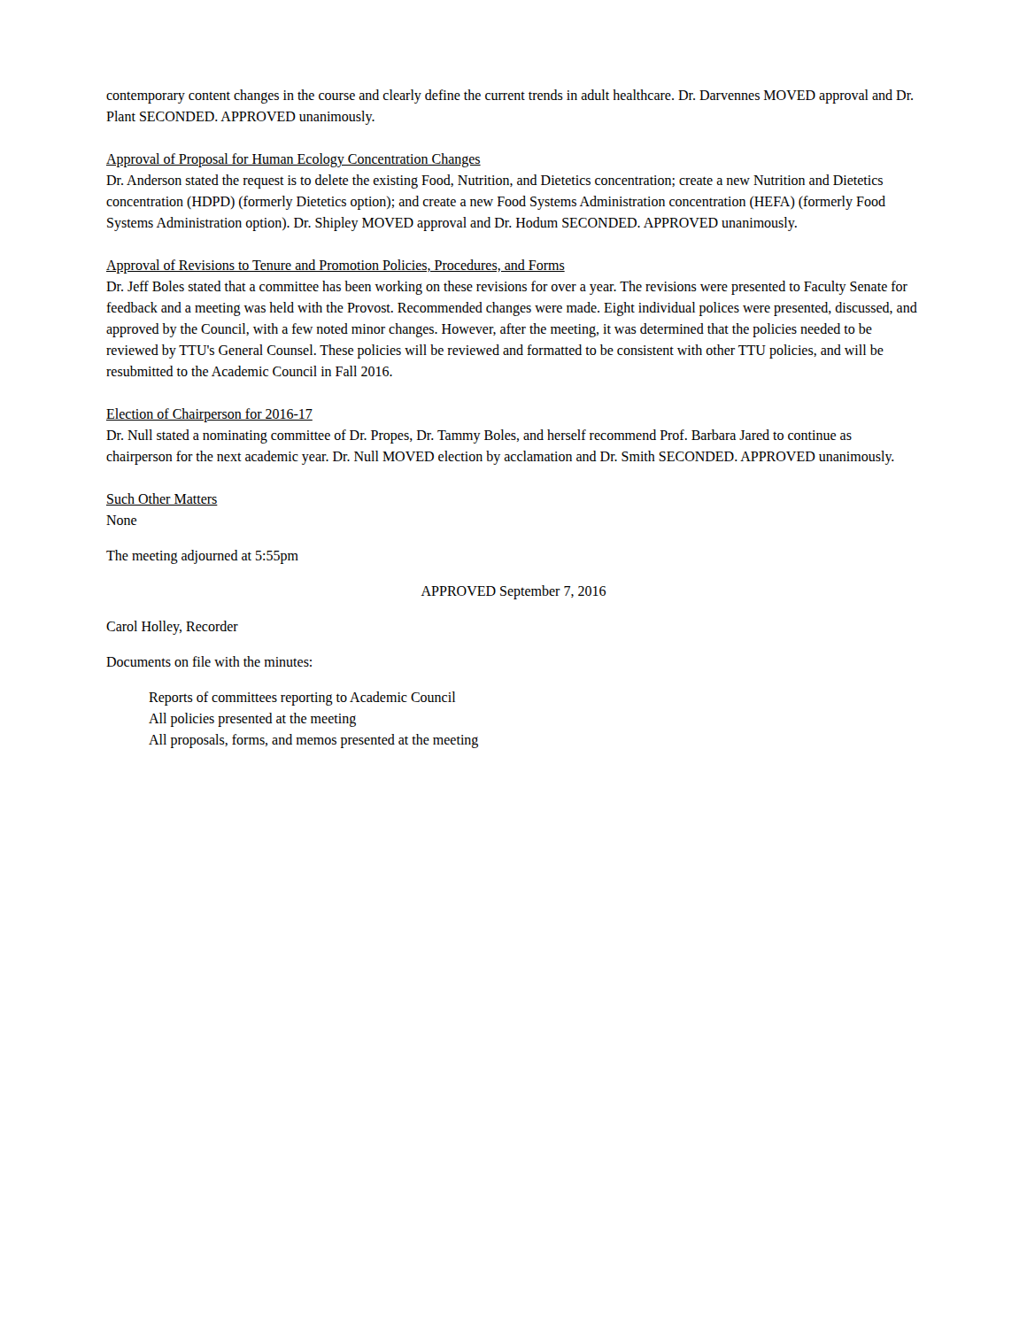contemporary content changes in the course and clearly define the current trends in adult healthcare. Dr. Darvennes MOVED approval and Dr. Plant SECONDED. APPROVED unanimously.
Approval of Proposal for Human Ecology Concentration Changes
Dr. Anderson stated the request is to delete the existing Food, Nutrition, and Dietetics concentration; create a new Nutrition and Dietetics concentration (HDPD) (formerly Dietetics option); and create a new Food Systems Administration concentration (HEFA) (formerly Food Systems Administration option). Dr. Shipley MOVED approval and Dr. Hodum SECONDED. APPROVED unanimously.
Approval of Revisions to Tenure and Promotion Policies, Procedures, and Forms
Dr. Jeff Boles stated that a committee has been working on these revisions for over a year. The revisions were presented to Faculty Senate for feedback and a meeting was held with the Provost. Recommended changes were made. Eight individual polices were presented, discussed, and approved by the Council, with a few noted minor changes. However, after the meeting, it was determined that the policies needed to be reviewed by TTU's General Counsel. These policies will be reviewed and formatted to be consistent with other TTU policies, and will be resubmitted to the Academic Council in Fall 2016.
Election of Chairperson for 2016-17
Dr. Null stated a nominating committee of Dr. Propes, Dr. Tammy Boles, and herself recommend Prof. Barbara Jared to continue as chairperson for the next academic year. Dr. Null MOVED election by acclamation and Dr. Smith SECONDED. APPROVED unanimously.
Such Other Matters
None
The meeting adjourned at 5:55pm
APPROVED September 7, 2016
Carol Holley, Recorder
Documents on file with the minutes:
Reports of committees reporting to Academic Council
All policies presented at the meeting
All proposals, forms, and memos presented at the meeting